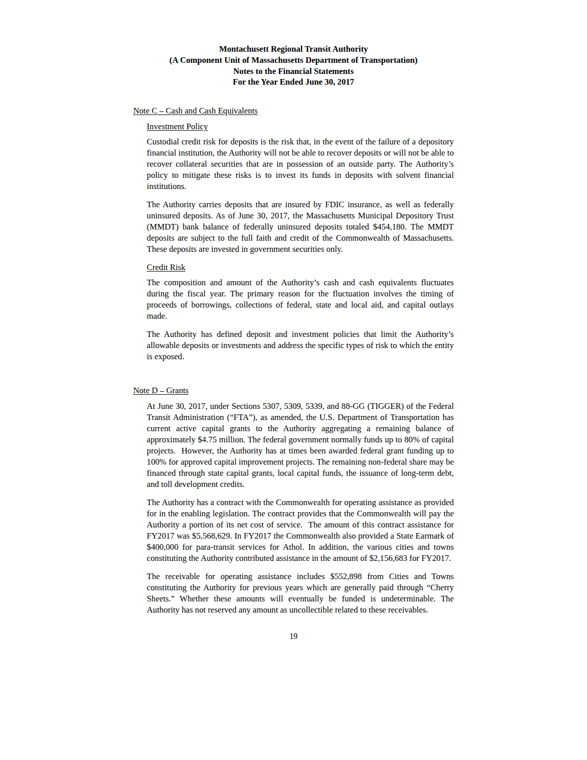Montachusett Regional Transit Authority
(A Component Unit of Massachusetts Department of Transportation)
Notes to the Financial Statements
For the Year Ended June 30, 2017
Note C – Cash and Cash Equivalents
Investment Policy
Custodial credit risk for deposits is the risk that, in the event of the failure of a depository financial institution, the Authority will not be able to recover deposits or will not be able to recover collateral securities that are in possession of an outside party. The Authority’s policy to mitigate these risks is to invest its funds in deposits with solvent financial institutions.
The Authority carries deposits that are insured by FDIC insurance, as well as federally uninsured deposits. As of June 30, 2017, the Massachusetts Municipal Depository Trust (MMDT) bank balance of federally uninsured deposits totaled $454,180. The MMDT deposits are subject to the full faith and credit of the Commonwealth of Massachusetts. These deposits are invested in government securities only.
Credit Risk
The composition and amount of the Authority’s cash and cash equivalents fluctuates during the fiscal year. The primary reason for the fluctuation involves the timing of proceeds of borrowings, collections of federal, state and local aid, and capital outlays made.
The Authority has defined deposit and investment policies that limit the Authority’s allowable deposits or investments and address the specific types of risk to which the entity is exposed.
Note D – Grants
At June 30, 2017, under Sections 5307, 5309, 5339, and 88-GG (TIGGER) of the Federal Transit Administration (“FTA”), as amended, the U.S. Department of Transportation has current active capital grants to the Authority aggregating a remaining balance of approximately $4.75 million. The federal government normally funds up to 80% of capital projects. However, the Authority has at times been awarded federal grant funding up to 100% for approved capital improvement projects. The remaining non-federal share may be financed through state capital grants, local capital funds, the issuance of long-term debt, and toll development credits.
The Authority has a contract with the Commonwealth for operating assistance as provided for in the enabling legislation. The contract provides that the Commonwealth will pay the Authority a portion of its net cost of service. The amount of this contract assistance for FY2017 was $5,568,629. In FY2017 the Commonwealth also provided a State Earmark of $400,000 for para-transit services for Athol. In addition, the various cities and towns constituting the Authority contributed assistance in the amount of $2,156,683 for FY2017.
The receivable for operating assistance includes $552,898 from Cities and Towns constituting the Authority for previous years which are generally paid through “Cherry Sheets.” Whether these amounts will eventually be funded is undeterminable. The Authority has not reserved any amount as uncollectible related to these receivables.
19